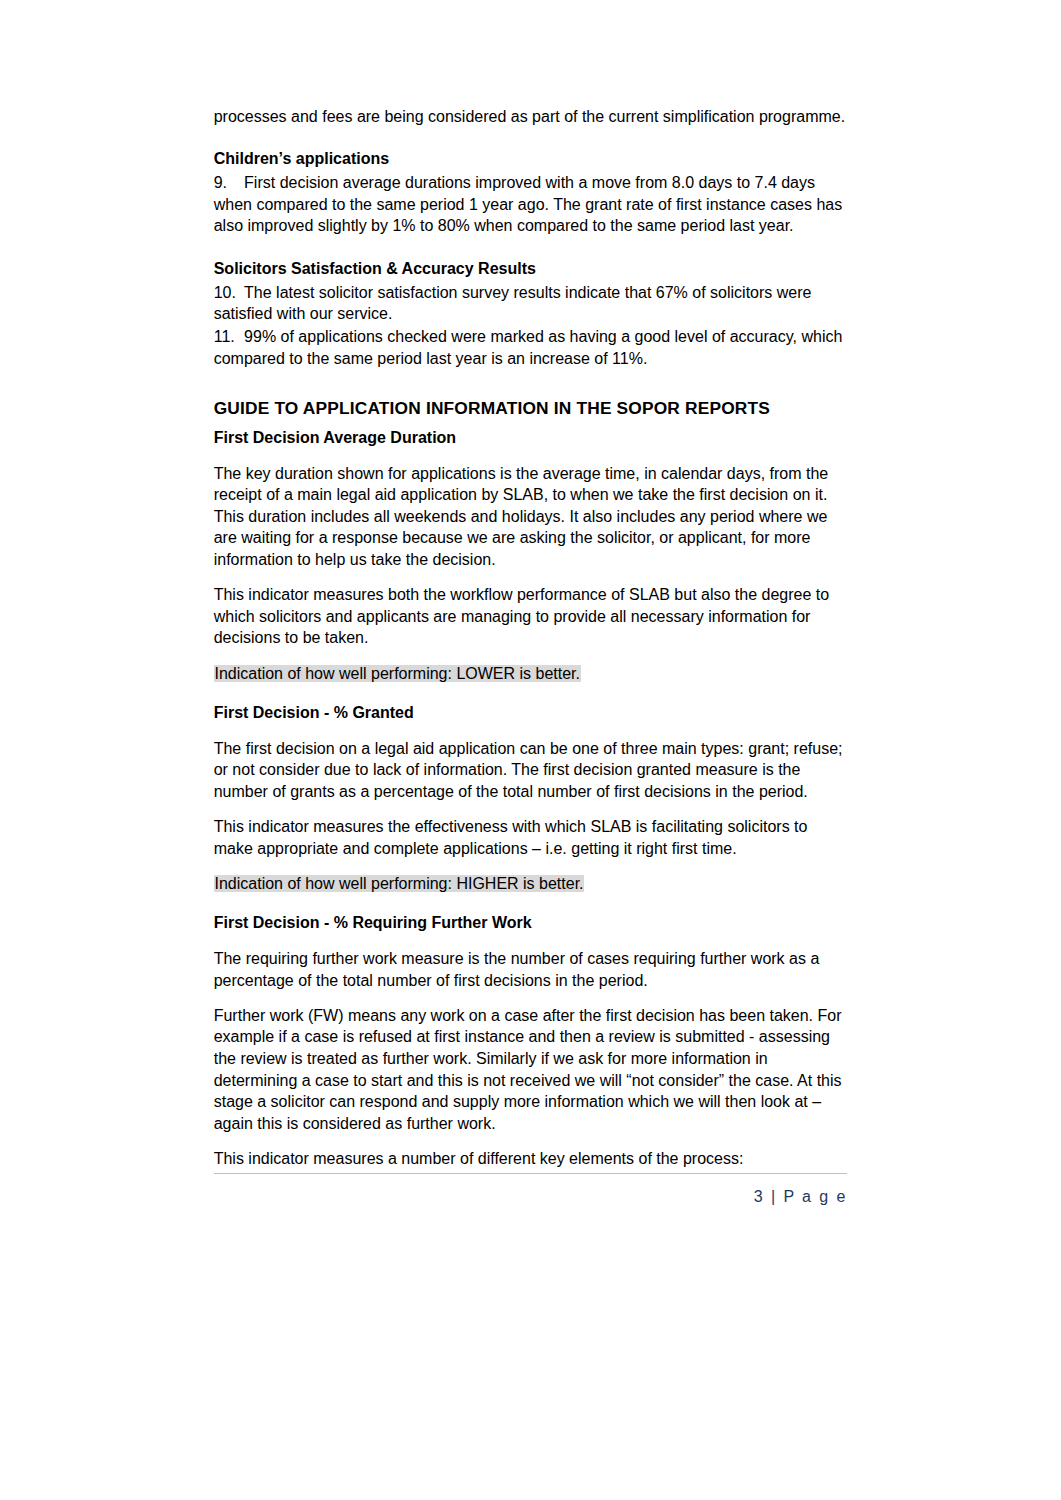processes and fees are being considered as part of the current simplification programme.
Children’s applications
9. First decision average durations improved with a move from 8.0 days to 7.4 days when compared to the same period 1 year ago. The grant rate of first instance cases has also improved slightly by 1% to 80% when compared to the same period last year.
Solicitors Satisfaction & Accuracy Results
10. The latest solicitor satisfaction survey results indicate that 67% of solicitors were satisfied with our service.
11. 99% of applications checked were marked as having a good level of accuracy, which compared to the same period last year is an increase of 11%.
GUIDE TO APPLICATION INFORMATION IN THE SOPOR REPORTS
First Decision Average Duration
The key duration shown for applications is the average time, in calendar days, from the receipt of a main legal aid application by SLAB, to when we take the first decision on it. This duration includes all weekends and holidays. It also includes any period where we are waiting for a response because we are asking the solicitor, or applicant, for more information to help us take the decision.
This indicator measures both the workflow performance of SLAB but also the degree to which solicitors and applicants are managing to provide all necessary information for decisions to be taken.
Indication of how well performing: LOWER is better.
First Decision - % Granted
The first decision on a legal aid application can be one of three main types: grant; refuse; or not consider due to lack of information. The first decision granted measure is the number of grants as a percentage of the total number of first decisions in the period.
This indicator measures the effectiveness with which SLAB is facilitating solicitors to make appropriate and complete applications – i.e. getting it right first time.
Indication of how well performing: HIGHER is better.
First Decision - % Requiring Further Work
The requiring further work measure is the number of cases requiring further work as a percentage of the total number of first decisions in the period.
Further work (FW) means any work on a case after the first decision has been taken. For example if a case is refused at first instance and then a review is submitted - assessing the review is treated as further work. Similarly if we ask for more information in determining a case to start and this is not received we will “not consider” the case. At this stage a solicitor can respond and supply more information which we will then look at – again this is considered as further work.
This indicator measures a number of different key elements of the process:
3 | P a g e